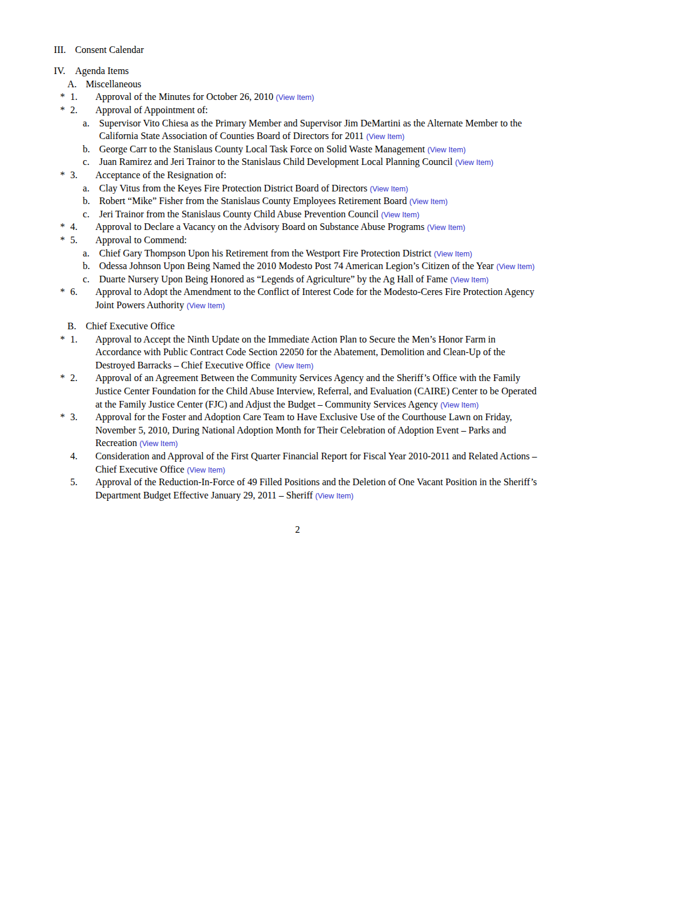III.
Consent Calendar
IV.
Agenda Items
A.
Miscellaneous
*
1.
Approval of the Minutes for October 26, 2010 (View Item)
*
2.
Approval of Appointment of:
a.
Supervisor Vito Chiesa as the Primary Member and Supervisor Jim DeMartini as the Alternate Member to the California State Association of Counties Board of Directors for 2011 (View Item)
b.
George Carr to the Stanislaus County Local Task Force on Solid Waste Management (View Item)
c.
Juan Ramirez and Jeri Trainor to the Stanislaus Child Development Local Planning Council (View Item)
*
3.
Acceptance of the Resignation of:
a.
Clay Vitus from the Keyes Fire Protection District Board of Directors (View Item)
b.
Robert “Mike” Fisher from the Stanislaus County Employees Retirement Board (View Item)
c.
Jeri Trainor from the Stanislaus County Child Abuse Prevention Council (View Item)
*
4.
Approval to Declare a Vacancy on the Advisory Board on Substance Abuse Programs (View Item)
*
5.
Approval to Commend:
a.
Chief Gary Thompson Upon his Retirement from the Westport Fire Protection District (View Item)
b.
Odessa Johnson Upon Being Named the 2010 Modesto Post 74 American Legion’s Citizen of the Year (View Item)
c.
Duarte Nursery Upon Being Honored as “Legends of Agriculture” by the Ag Hall of Fame (View Item)
*
6.
Approval to Adopt the Amendment to the Conflict of Interest Code for the Modesto-Ceres Fire Protection Agency Joint Powers Authority (View Item)
B.
Chief Executive Office
*
1.
Approval to Accept the Ninth Update on the Immediate Action Plan to Secure the Men’s Honor Farm in Accordance with Public Contract Code Section 22050 for the Abatement, Demolition and Clean-Up of the Destroyed Barracks – Chief Executive Office (View Item)
*
2.
Approval of an Agreement Between the Community Services Agency and the Sheriff’s Office with the Family Justice Center Foundation for the Child Abuse Interview, Referral, and Evaluation (CAIRE) Center to be Operated at the Family Justice Center (FJC) and Adjust the Budget – Community Services Agency (View Item)
*
3.
Approval for the Foster and Adoption Care Team to Have Exclusive Use of the Courthouse Lawn on Friday, November 5, 2010, During National Adoption Month for Their Celebration of Adoption Event – Parks and Recreation (View Item)
4.
Consideration and Approval of the First Quarter Financial Report for Fiscal Year 2010-2011 and Related Actions – Chief Executive Office (View Item)
5.
Approval of the Reduction-In-Force of 49 Filled Positions and the Deletion of One Vacant Position in the Sheriff’s Department Budget Effective January 29, 2011 – Sheriff (View Item)
2